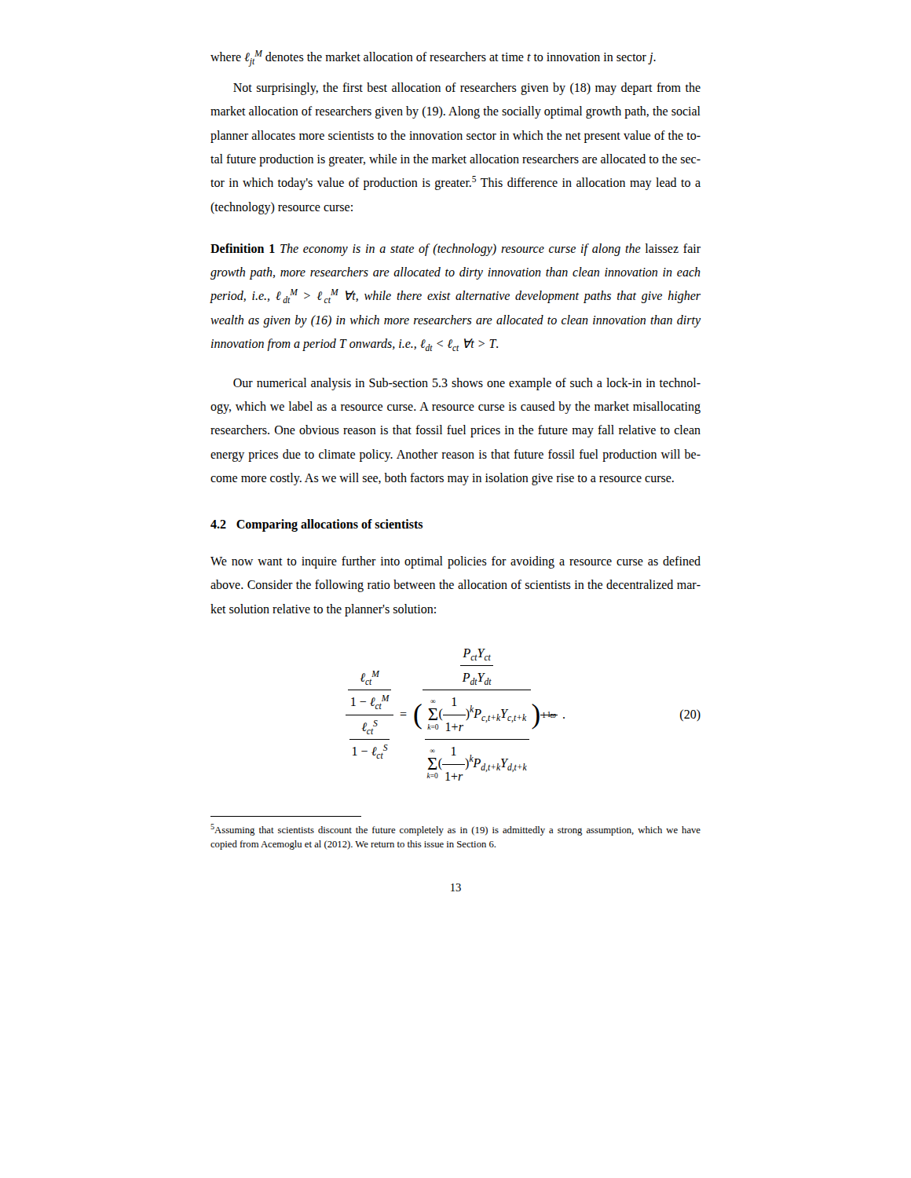where ℓjtM denotes the market allocation of researchers at time t to innovation in sector j.
Not surprisingly, the first best allocation of researchers given by (18) may depart from the market allocation of researchers given by (19). Along the socially optimal growth path, the social planner allocates more scientists to the innovation sector in which the net present value of the total future production is greater, while in the market allocation researchers are allocated to the sector in which today's value of production is greater.5 This difference in allocation may lead to a (technology) resource curse:
Definition 1 The economy is in a state of (technology) resource curse if along the laissez fair growth path, more researchers are allocated to dirty innovation than clean innovation in each period, i.e., ℓdtM > ℓctM ∀t, while there exist alternative development paths that give higher wealth as given by (16) in which more researchers are allocated to clean innovation than dirty innovation from a period T onwards, i.e., ℓdt < ℓct ∀t > T.
Our numerical analysis in Sub-section 5.3 shows one example of such a lock-in in technology, which we label as a resource curse. A resource curse is caused by the market misallocating researchers. One obvious reason is that fossil fuel prices in the future may fall relative to clean energy prices due to climate policy. Another reason is that future fossil fuel production will become more costly. As we will see, both factors may in isolation give rise to a resource curse.
4.2 Comparing allocations of scientists
We now want to inquire further into optimal policies for avoiding a resource curse as defined above. Consider the following ratio between the allocation of scientists in the decentralized market solution relative to the planner's solution:
| / ℓ ct M / / 1 − ℓ ct M / |
| / ℓ ct S / / 1 − ℓ ct S / |
= (
| / P ct Y ct / / P dt Y dt / |
| / ∞ Σ k =0 ( / 1 / / 1+ r / ) k P c,t+k Y c,t+k / / ∞ Σ k =0 ( / 1 / / 1+ r / ) k P d,t+k Y d,t+k / |
)
| 1 |
| 1− ϖ |
. (20)
5Assuming that scientists discount the future completely as in (19) is admittedly a strong assumption, which we have copied from Acemoglu et al (2012). We return to this issue in Section 6.
13